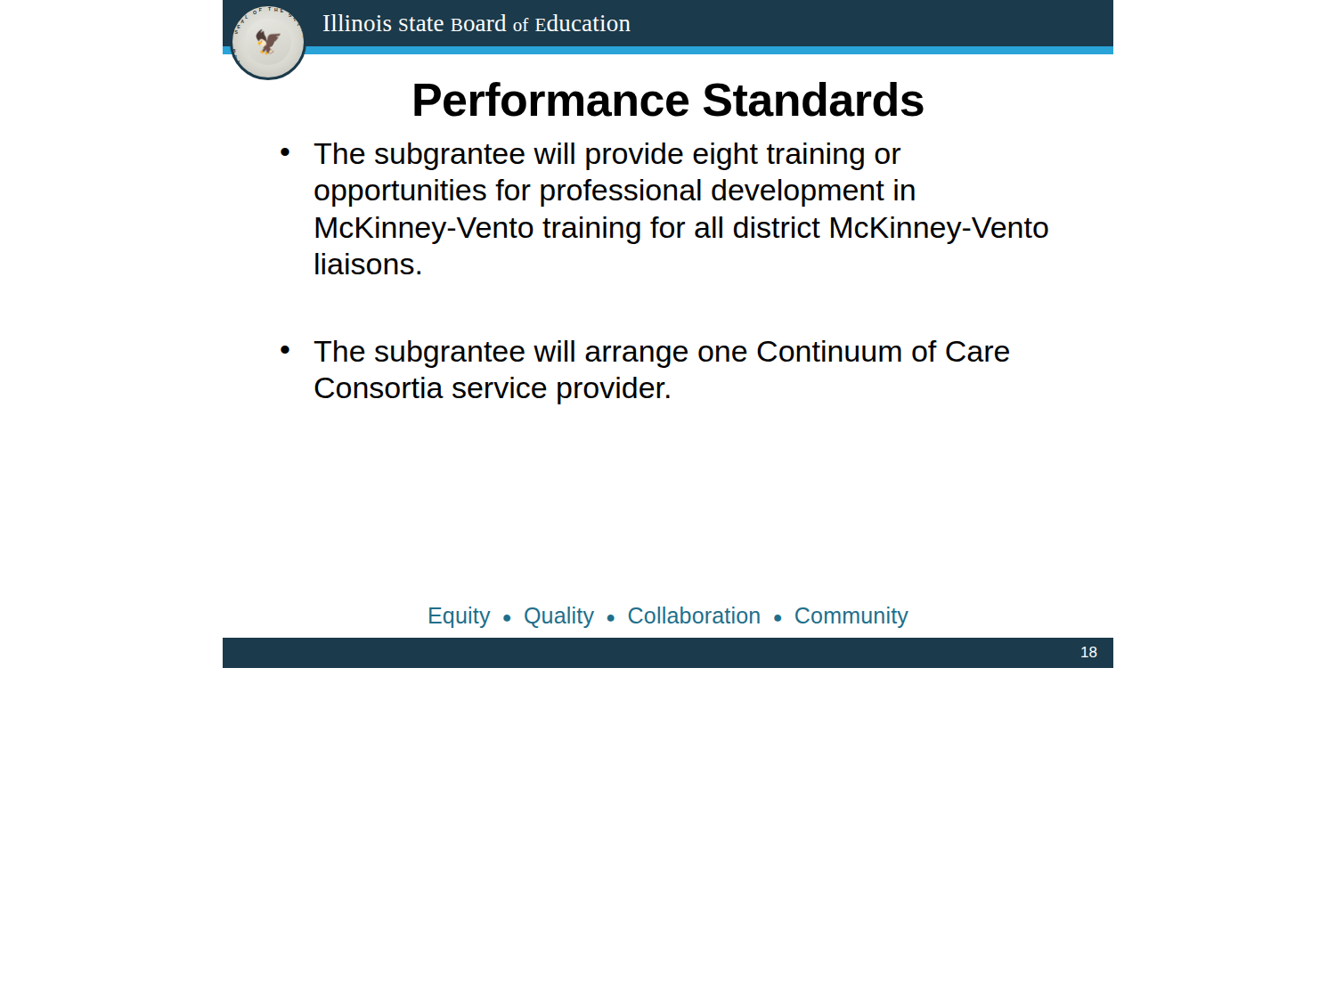Illinois State Board of Education
S E A L O F T H E S T A T E A U G 2 6 T H 1 8 1 8
🦅
Performance Standards
The subgrantee will provide eight training or opportunities for professional development in McKinney-Vento training for all district McKinney-Vento liaisons.
The subgrantee will arrange one Continuum of Care Consortia service provider.
Equity ● Quality ● Collaboration ● Community
18